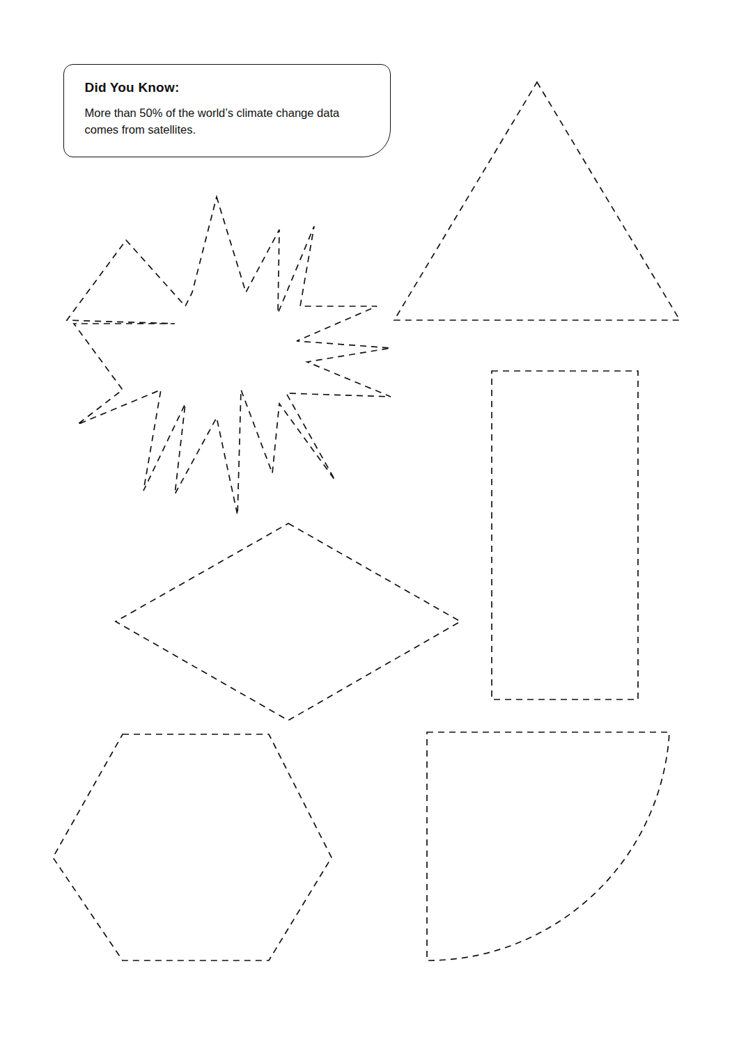Did You Know:
More than 50% of the world’s climate change data comes from satellites.